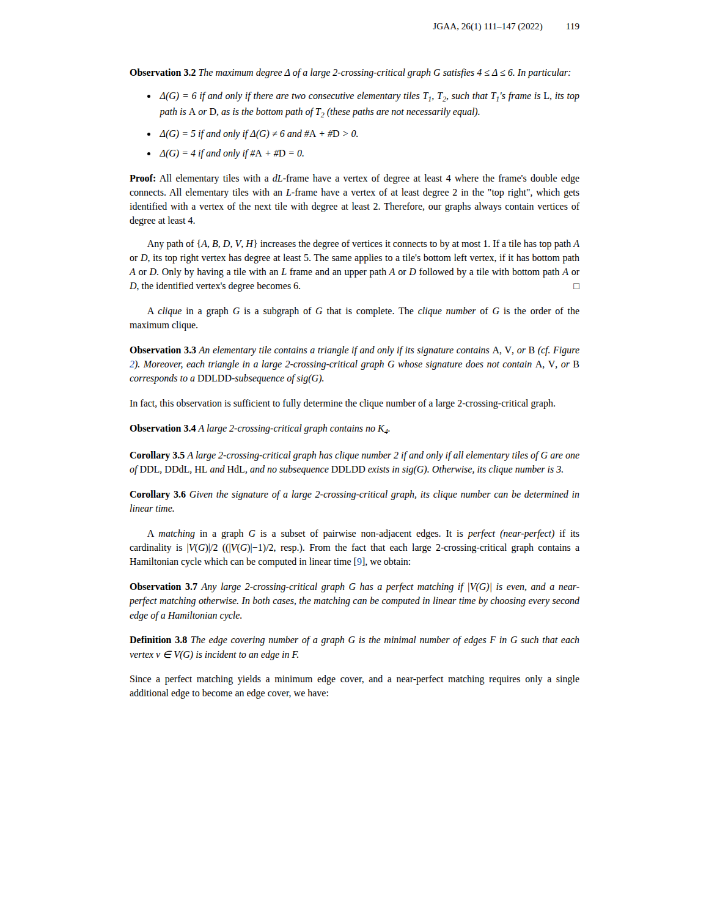JGAA, 26(1) 111–147 (2022) 119
Observation 3.2 The maximum degree Δ of a large 2-crossing-critical graph G satisfies 4 ≤ Δ ≤ 6. In particular:
Δ(G) = 6 if and only if there are two consecutive elementary tiles T1, T2, such that T1's frame is L, its top path is A or D, as is the bottom path of T2 (these paths are not necessarily equal).
Δ(G) = 5 if and only if Δ(G) ≠ 6 and #A + #D > 0.
Δ(G) = 4 if and only if #A + #D = 0.
Proof: All elementary tiles with a dL-frame have a vertex of degree at least 4 where the frame's double edge connects. All elementary tiles with an L-frame have a vertex of at least degree 2 in the "top right", which gets identified with a vertex of the next tile with degree at least 2. Therefore, our graphs always contain vertices of degree at least 4.
Any path of {A, B, D, V, H} increases the degree of vertices it connects to by at most 1. If a tile has top path A or D, its top right vertex has degree at least 5. The same applies to a tile's bottom left vertex, if it has bottom path A or D. Only by having a tile with an L frame and an upper path A or D followed by a tile with bottom path A or D, the identified vertex's degree becomes 6. □
A clique in a graph G is a subgraph of G that is complete. The clique number of G is the order of the maximum clique.
Observation 3.3 An elementary tile contains a triangle if and only if its signature contains A, V, or B (cf. Figure 2). Moreover, each triangle in a large 2-crossing-critical graph G whose signature does not contain A, V, or B corresponds to a DDLDD-subsequence of sig(G).
In fact, this observation is sufficient to fully determine the clique number of a large 2-crossing-critical graph.
Observation 3.4 A large 2-crossing-critical graph contains no K4.
Corollary 3.5 A large 2-crossing-critical graph has clique number 2 if and only if all elementary tiles of G are one of DDL, DDdL, HL and HdL, and no subsequence DDLDD exists in sig(G). Otherwise, its clique number is 3.
Corollary 3.6 Given the signature of a large 2-crossing-critical graph, its clique number can be determined in linear time.
A matching in a graph G is a subset of pairwise non-adjacent edges. It is perfect (near-perfect) if its cardinality is |V(G)|/2 ((|V(G)|−1)/2, resp.). From the fact that each large 2-crossing-critical graph contains a Hamiltonian cycle which can be computed in linear time [9], we obtain:
Observation 3.7 Any large 2-crossing-critical graph G has a perfect matching if |V(G)| is even, and a near-perfect matching otherwise. In both cases, the matching can be computed in linear time by choosing every second edge of a Hamiltonian cycle.
Definition 3.8 The edge covering number of a graph G is the minimal number of edges F in G such that each vertex v ∈ V(G) is incident to an edge in F.
Since a perfect matching yields a minimum edge cover, and a near-perfect matching requires only a single additional edge to become an edge cover, we have: